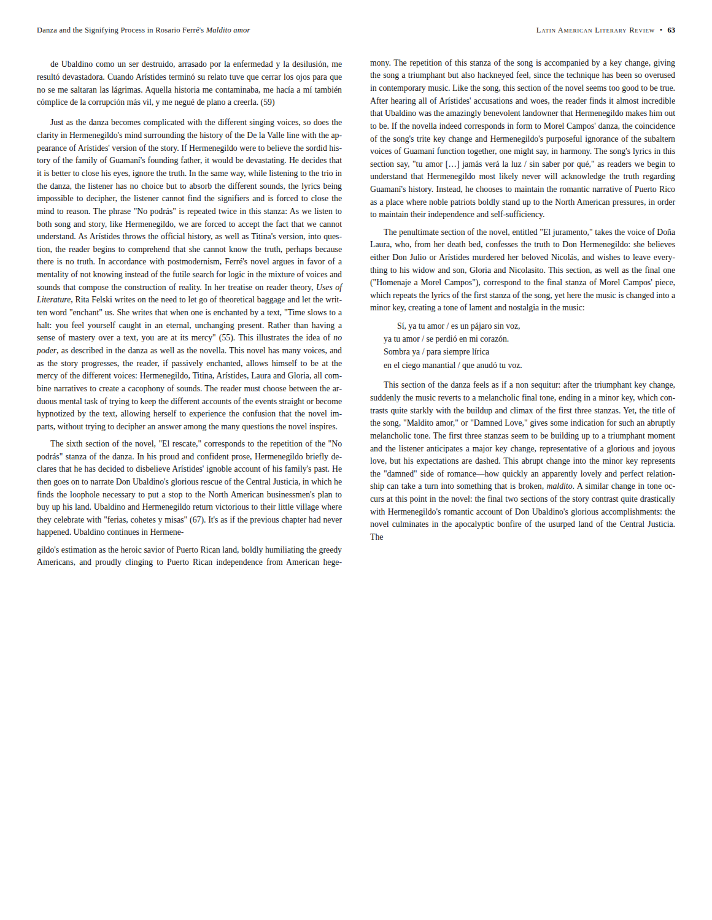Danza and the Signifying Process in Rosario Ferré's Maldito amor
Latin American Literary Review • 63
de Ubaldino como un ser destruido, arrasado por la enfermedad y la desilusión, me resultó devastadora. Cuando Arístides terminó su relato tuve que cerrar los ojos para que no se me saltaran las lágrimas. Aquella historia me contaminaba, me hacía a mí también cómplice de la corrupción más vil, y me negué de plano a creerla. (59)
Just as the danza becomes complicated with the different singing voices, so does the clarity in Hermenegildo's mind surrounding the history of the De la Valle line with the appearance of Arístides' version of the story. If Hermenegildo were to believe the sordid history of the family of Guamaní's founding father, it would be devastating. He decides that it is better to close his eyes, ignore the truth. In the same way, while listening to the trio in the danza, the listener has no choice but to absorb the different sounds, the lyrics being impossible to decipher, the listener cannot find the signifiers and is forced to close the mind to reason. The phrase "No podrás" is repeated twice in this stanza: As we listen to both song and story, like Hermenegildo, we are forced to accept the fact that we cannot understand. As Arístides throws the official history, as well as Titina's version, into question, the reader begins to comprehend that she cannot know the truth, perhaps because there is no truth. In accordance with postmodernism, Ferré's novel argues in favor of a mentality of not knowing instead of the futile search for logic in the mixture of voices and sounds that compose the construction of reality. In her treatise on reader theory, Uses of Literature, Rita Felski writes on the need to let go of theoretical baggage and let the written word "enchant" us. She writes that when one is enchanted by a text, "Time slows to a halt: you feel yourself caught in an eternal, unchanging present. Rather than having a sense of mastery over a text, you are at its mercy" (55). This illustrates the idea of no poder, as described in the danza as well as the novella. This novel has many voices, and as the story progresses, the reader, if passively enchanted, allows himself to be at the mercy of the different voices: Hermenegildo, Titina, Arístides, Laura and Gloria, all combine narratives to create a cacophony of sounds. The reader must choose between the arduous mental task of trying to keep the different accounts of the events straight or become hypnotized by the text, allowing herself to experience the confusion that the novel imparts, without trying to decipher an answer among the many questions the novel inspires.
The sixth section of the novel, "El rescate," corresponds to the repetition of the "No podrás" stanza of the danza. In his proud and confident prose, Hermenegildo briefly declares that he has decided to disbelieve Arístides' ignoble account of his family's past. He then goes on to narrate Don Ubaldino's glorious rescue of the Central Justicia, in which he finds the loophole necessary to put a stop to the North American businessmen's plan to buy up his land. Ubaldino and Hermenegildo return victorious to their little village where they celebrate with "ferias, cohetes y misas" (67). It's as if the previous chapter had never happened. Ubaldino continues in Hermene-
gildo's estimation as the heroic savior of Puerto Rican land, boldly humiliating the greedy Americans, and proudly clinging to Puerto Rican independence from American hegemony. The repetition of this stanza of the song is accompanied by a key change, giving the song a triumphant but also hackneyed feel, since the technique has been so overused in contemporary music. Like the song, this section of the novel seems too good to be true. After hearing all of Arístides' accusations and woes, the reader finds it almost incredible that Ubaldino was the amazingly benevolent landowner that Hermenegildo makes him out to be. If the novella indeed corresponds in form to Morel Campos' danza, the coincidence of the song's trite key change and Hermenegildo's purposeful ignorance of the subaltern voices of Guamaní function together, one might say, in harmony. The song's lyrics in this section say, "tu amor […] jamás verá la luz / sin saber por qué," as readers we begin to understand that Hermenegildo most likely never will acknowledge the truth regarding Guamaní's history. Instead, he chooses to maintain the romantic narrative of Puerto Rico as a place where noble patriots boldly stand up to the North American pressures, in order to maintain their independence and self-sufficiency.
The penultimate section of the novel, entitled "El juramento," takes the voice of Doña Laura, who, from her death bed, confesses the truth to Don Hermenegildo: she believes either Don Julio or Arístides murdered her beloved Nicolás, and wishes to leave everything to his widow and son, Gloria and Nicolasito. This section, as well as the final one ("Homenaje a Morel Campos"), correspond to the final stanza of Morel Campos' piece, which repeats the lyrics of the first stanza of the song, yet here the music is changed into a minor key, creating a tone of lament and nostalgia in the music:
Sí, ya tu amor / es un pájaro sin voz,
ya tu amor / se perdió en mi corazón.
Sombra ya / para siempre lírica
en el ciego manantial / que anudó tu voz.
This section of the danza feels as if a non sequitur: after the triumphant key change, suddenly the music reverts to a melancholic final tone, ending in a minor key, which contrasts quite starkly with the buildup and climax of the first three stanzas. Yet, the title of the song, "Maldito amor," or "Damned Love," gives some indication for such an abruptly melancholic tone. The first three stanzas seem to be building up to a triumphant moment and the listener anticipates a major key change, representative of a glorious and joyous love, but his expectations are dashed. This abrupt change into the minor key represents the "damned" side of romance—how quickly an apparently lovely and perfect relationship can take a turn into something that is broken, maldito. A similar change in tone occurs at this point in the novel: the final two sections of the story contrast quite drastically with Hermenegildo's romantic account of Don Ubaldino's glorious accomplishments: the novel culminates in the apocalyptic bonfire of the usurped land of the Central Justicia. The